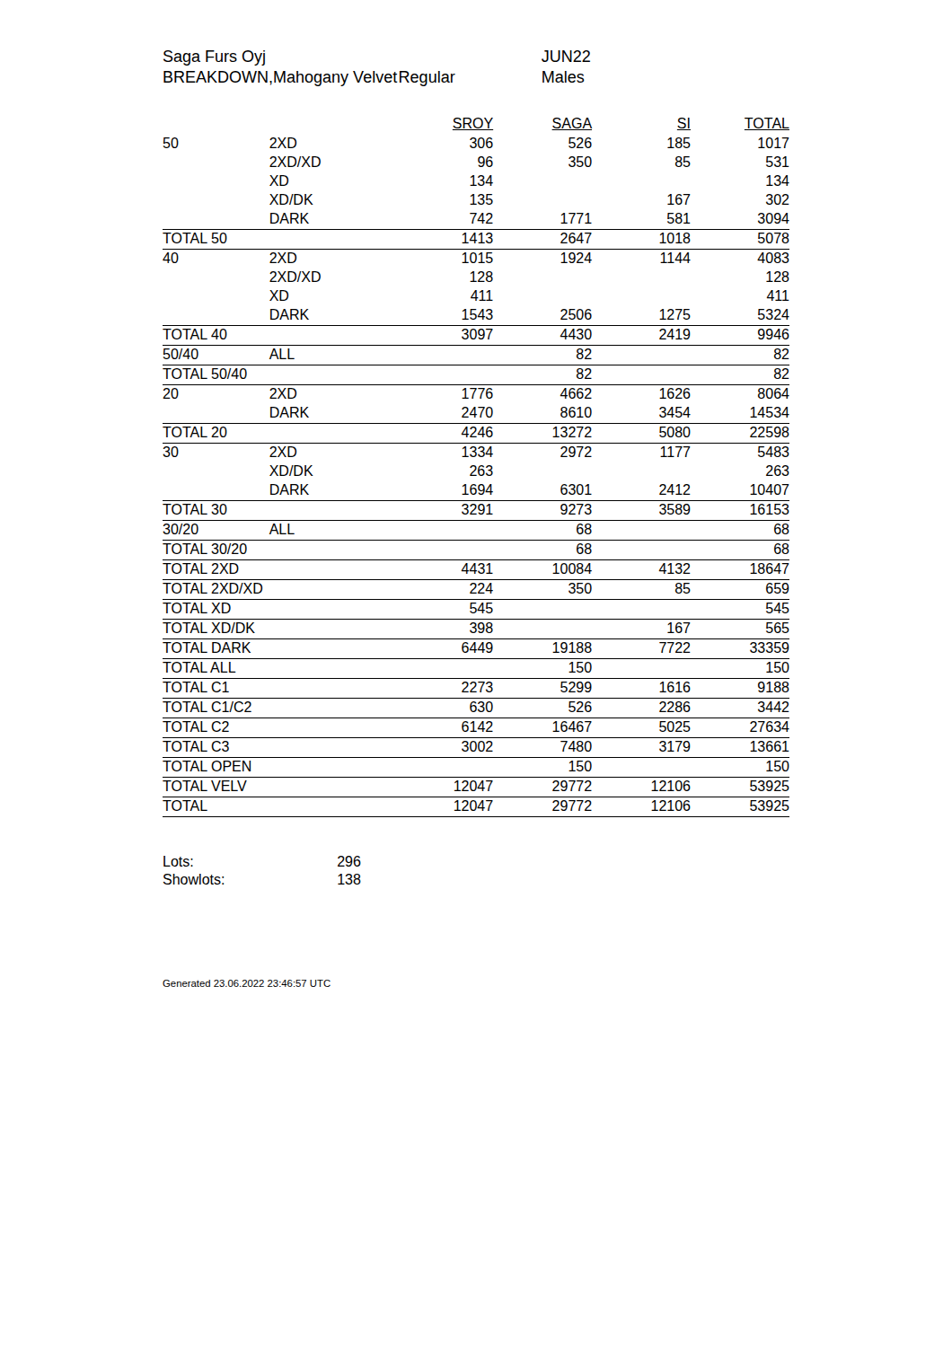| Saga Furs Oyj | | | JUN22 | |
| BREAKDOWN, | Mahogany Velvet | Regular | Males | |
| | | SROY | SAGA | SI | TOTAL |
| 50 | 2XD | 306 | 526 | 185 | 1017 |
| | 2XD/XD | 96 | 350 | 85 | 531 |
| | XD | 134 | | | 134 |
| | XD/DK | 135 | | 167 | 302 |
| | DARK | 742 | 1771 | 581 | 3094 |
| TOTAL 50 | | 1413 | 2647 | 1018 | 5078 |
| 40 | 2XD | 1015 | 1924 | 1144 | 4083 |
| | 2XD/XD | 128 | | | 128 |
| | XD | 411 | | | 411 |
| | DARK | 1543 | 2506 | 1275 | 5324 |
| TOTAL 40 | | 3097 | 4430 | 2419 | 9946 |
| 50/40 | ALL | | 82 | | 82 |
| TOTAL 50/40 | | | 82 | | 82 |
| 20 | 2XD | 1776 | 4662 | 1626 | 8064 |
| | DARK | 2470 | 8610 | 3454 | 14534 |
| TOTAL 20 | | 4246 | 13272 | 5080 | 22598 |
| 30 | 2XD | 1334 | 2972 | 1177 | 5483 |
| | XD/DK | 263 | | | 263 |
| | DARK | 1694 | 6301 | 2412 | 10407 |
| TOTAL 30 | | 3291 | 9273 | 3589 | 16153 |
| 30/20 | ALL | | 68 | | 68 |
| TOTAL 30/20 | | | 68 | | 68 |
| TOTAL 2XD | | 4431 | 10084 | 4132 | 18647 |
| TOTAL 2XD/XD | | 224 | 350 | 85 | 659 |
| TOTAL XD | | 545 | | | 545 |
| TOTAL XD/DK | | 398 | | 167 | 565 |
| TOTAL DARK | | 6449 | 19188 | 7722 | 33359 |
| TOTAL ALL | | | 150 | | 150 |
| TOTAL C1 | | 2273 | 5299 | 1616 | 9188 |
| TOTAL C1/C2 | | 630 | 526 | 2286 | 3442 |
| TOTAL C2 | | 6142 | 16467 | 5025 | 27634 |
| TOTAL C3 | | 3002 | 7480 | 3179 | 13661 |
| TOTAL OPEN | | | 150 | | 150 |
| TOTAL VELV | | 12047 | 29772 | 12106 | 53925 |
| TOTAL | | 12047 | 29772 | 12106 | 53925 |
| Lots: | 296 |
| Showlots: | 138 |
Generated 23.06.2022 23:46:57 UTC